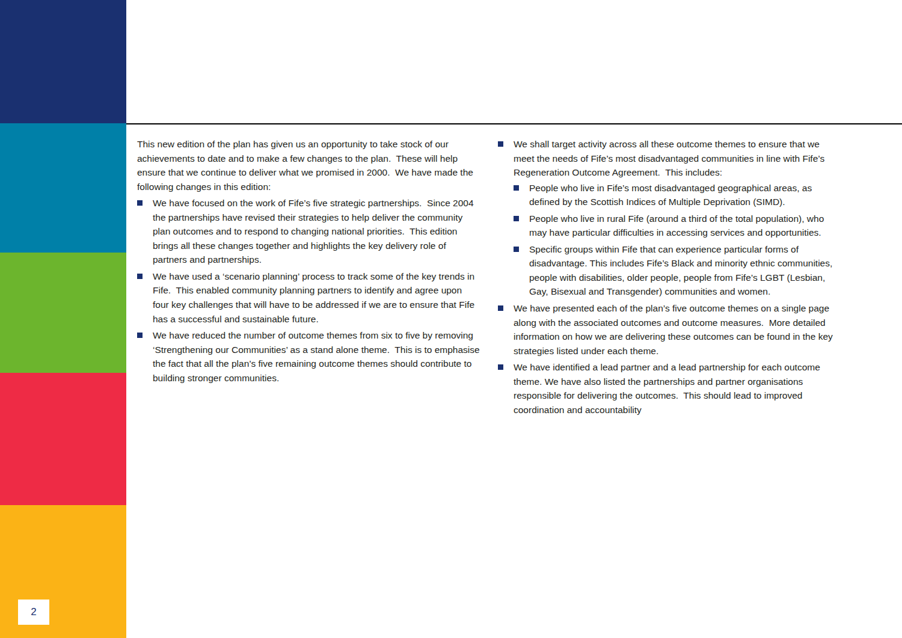2
This new edition of the plan has given us an opportunity to take stock of our achievements to date and to make a few changes to the plan. These will help ensure that we continue to deliver what we promised in 2000. We have made the following changes in this edition:
We have focused on the work of Fife’s five strategic partnerships. Since 2004 the partnerships have revised their strategies to help deliver the community plan outcomes and to respond to changing national priorities. This edition brings all these changes together and highlights the key delivery role of partners and partnerships.
We have used a ‘scenario planning’ process to track some of the key trends in Fife. This enabled community planning partners to identify and agree upon four key challenges that will have to be addressed if we are to ensure that Fife has a successful and sustainable future.
We have reduced the number of outcome themes from six to five by removing ‘Strengthening our Communities’ as a stand alone theme. This is to emphasise the fact that all the plan’s five remaining outcome themes should contribute to building stronger communities.
We shall target activity across all these outcome themes to ensure that we meet the needs of Fife’s most disadvantaged communities in line with Fife’s Regeneration Outcome Agreement. This includes:
People who live in Fife’s most disadvantaged geographical areas, as defined by the Scottish Indices of Multiple Deprivation (SIMD).
People who live in rural Fife (around a third of the total population), who may have particular difficulties in accessing services and opportunities.
Specific groups within Fife that can experience particular forms of disadvantage. This includes Fife’s Black and minority ethnic communities, people with disabilities, older people, people from Fife’s LGBT (Lesbian, Gay, Bisexual and Transgender) communities and women.
We have presented each of the plan’s five outcome themes on a single page along with the associated outcomes and outcome measures. More detailed information on how we are delivering these outcomes can be found in the key strategies listed under each theme.
We have identified a lead partner and a lead partnership for each outcome theme. We have also listed the partnerships and partner organisations responsible for delivering the outcomes. This should lead to improved coordination and accountability